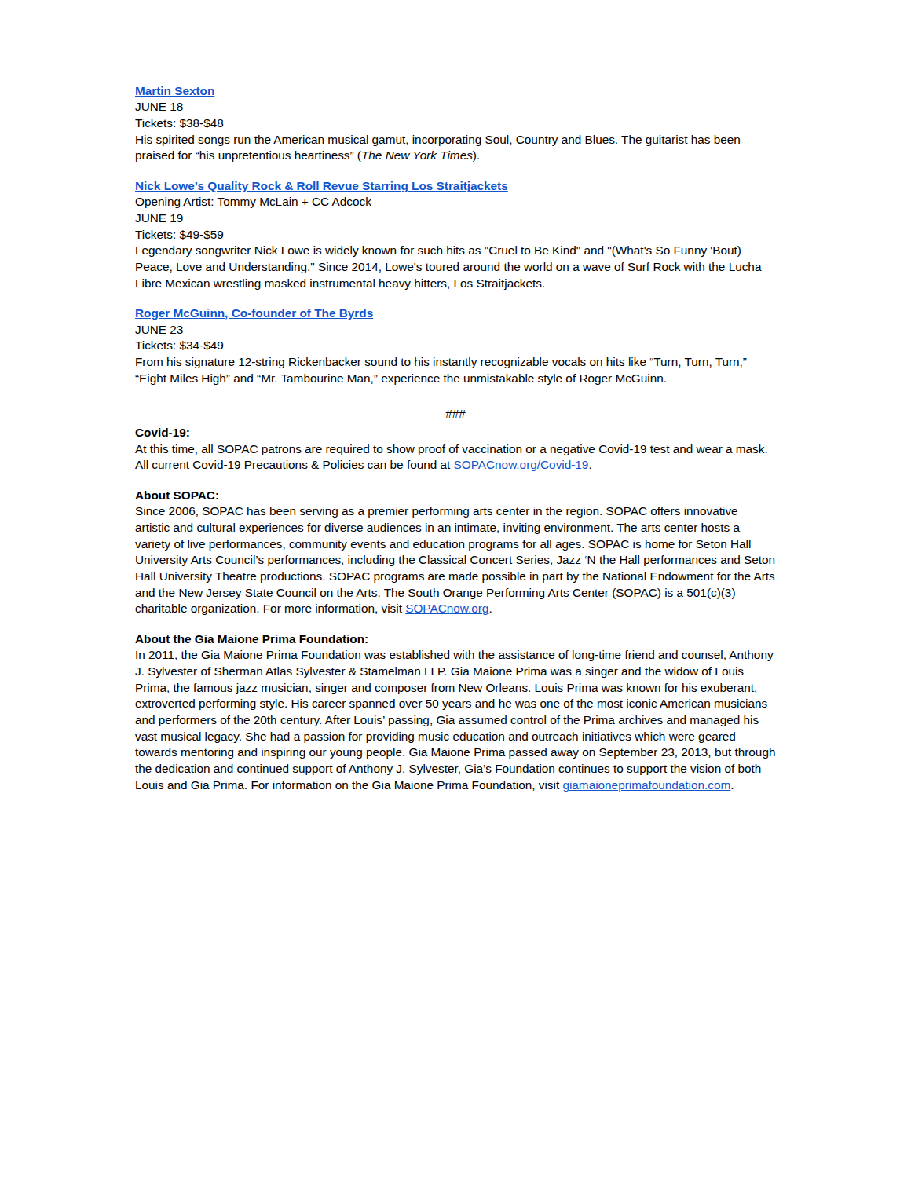Martin Sexton
JUNE 18
Tickets: $38-$48
His spirited songs run the American musical gamut, incorporating Soul, Country and Blues. The guitarist has been praised for “his unpretentious heartiness” (The New York Times).
Nick Lowe’s Quality Rock & Roll Revue Starring Los Straitjackets
Opening Artist: Tommy McLain + CC Adcock
JUNE 19
Tickets: $49-$59
Legendary songwriter Nick Lowe is widely known for such hits as "Cruel to Be Kind" and "(What's So Funny 'Bout) Peace, Love and Understanding." Since 2014, Lowe's toured around the world on a wave of Surf Rock with the Lucha Libre Mexican wrestling masked instrumental heavy hitters, Los Straitjackets.
Roger McGuinn, Co-founder of The Byrds
JUNE 23
Tickets: $34-$49
From his signature 12-string Rickenbacker sound to his instantly recognizable vocals on hits like “Turn, Turn, Turn,” “Eight Miles High” and “Mr. Tambourine Man,” experience the unmistakable style of Roger McGuinn.
###
Covid-19:
At this time, all SOPAC patrons are required to show proof of vaccination or a negative Covid-19 test and wear a mask. All current Covid-19 Precautions & Policies can be found at SOPACnow.org/Covid-19.
About SOPAC:
Since 2006, SOPAC has been serving as a premier performing arts center in the region. SOPAC offers innovative artistic and cultural experiences for diverse audiences in an intimate, inviting environment. The arts center hosts a variety of live performances, community events and education programs for all ages. SOPAC is home for Seton Hall University Arts Council’s performances, including the Classical Concert Series, Jazz ‘N the Hall performances and Seton Hall University Theatre productions. SOPAC programs are made possible in part by the National Endowment for the Arts and the New Jersey State Council on the Arts. The South Orange Performing Arts Center (SOPAC) is a 501(c)(3) charitable organization. For more information, visit SOPACnow.org.
About the Gia Maione Prima Foundation:
In 2011, the Gia Maione Prima Foundation was established with the assistance of long-time friend and counsel, Anthony J. Sylvester of Sherman Atlas Sylvester & Stamelman LLP. Gia Maione Prima was a singer and the widow of Louis Prima, the famous jazz musician, singer and composer from New Orleans. Louis Prima was known for his exuberant, extroverted performing style. His career spanned over 50 years and he was one of the most iconic American musicians and performers of the 20th century. After Louis’ passing, Gia assumed control of the Prima archives and managed his vast musical legacy. She had a passion for providing music education and outreach initiatives which were geared towards mentoring and inspiring our young people. Gia Maione Prima passed away on September 23, 2013, but through the dedication and continued support of Anthony J. Sylvester, Gia’s Foundation continues to support the vision of both Louis and Gia Prima. For information on the Gia Maione Prima Foundation, visit giamaioneprimafoundation.com.